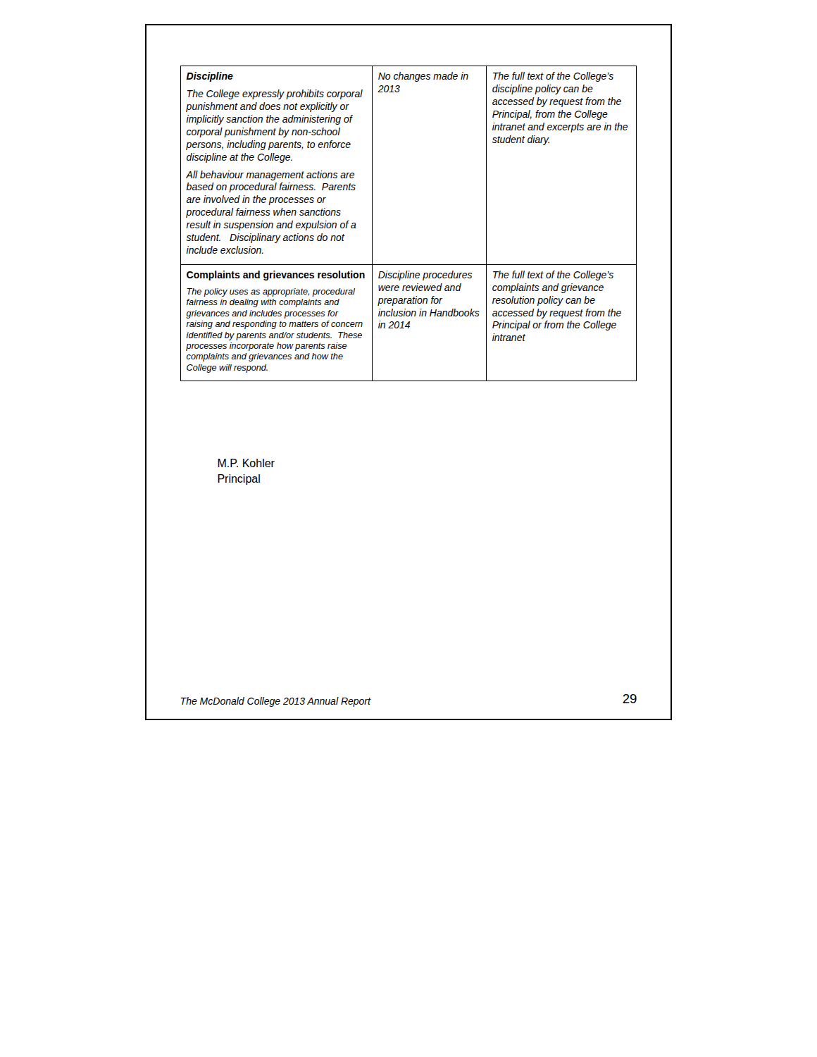| Discipline The College expressly prohibits corporal punishment and does not explicitly or implicitly sanction the administering of corporal punishment by non-school persons, including parents, to enforce discipline at the College. All behaviour management actions are based on procedural fairness. Parents are involved in the processes or procedural fairness when sanctions result in suspension and expulsion of a student. Disciplinary actions do not include exclusion. | No changes made in 2013 | The full text of the College’s discipline policy can be accessed by request from the Principal, from the College intranet and excerpts are in the student diary. |
| Complaints and grievances resolution The policy uses as appropriate, procedural fairness in dealing with complaints and grievances and includes processes for raising and responding to matters of concern identified by parents and/or students. These processes incorporate how parents raise complaints and grievances and how the College will respond. | Discipline procedures were reviewed and preparation for inclusion in Handbooks in 2014 | The full text of the College’s complaints and grievance resolution policy can be accessed by request from the Principal or from the College intranet |
M.P. Kohler
Principal
The McDonald College 2013 Annual Report 29